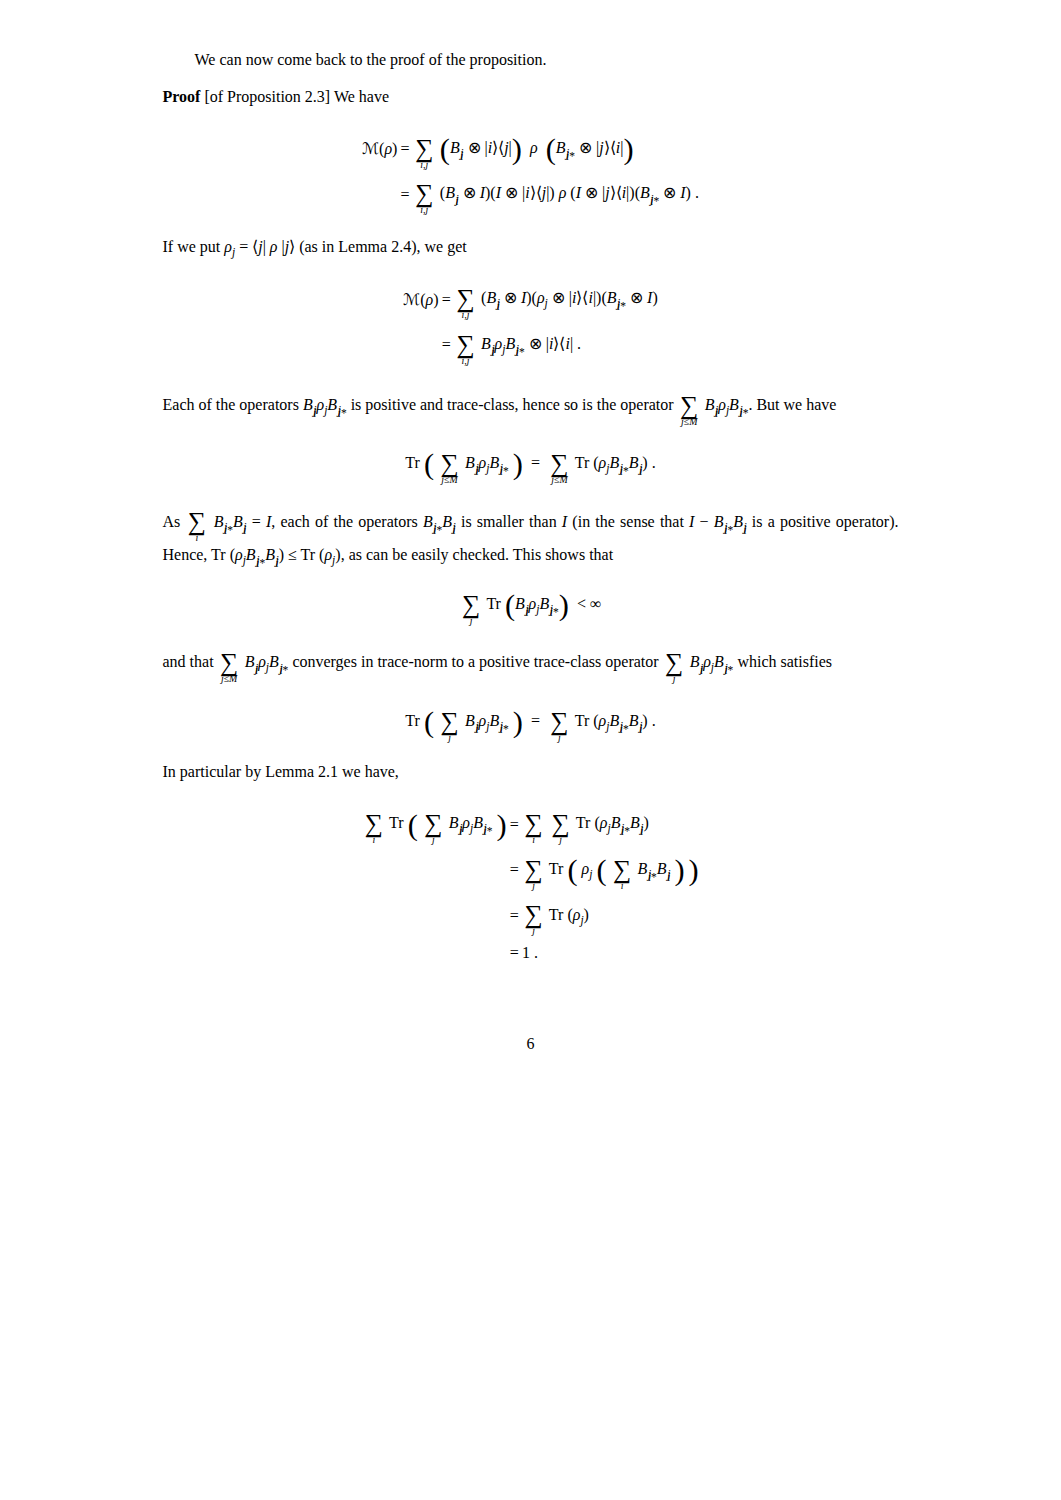We can now come back to the proof of the proposition.
Proof [of Proposition 2.3] We have
| ℳ( ρ ) | = | ∑ i , j ( B i j ⊗ / i ⟩⟨ j / ) ρ ( B i * j ⊗ / j ⟩⟨ i / ) |
| | = | ∑ i , j ( B i j ⊗ I )( I ⊗ / i ⟩⟨ j /) ρ ( I ⊗ / j ⟩⟨ i /)( B i * j ⊗ I ) . |
If we put ρj = ⟨j| ρ |j⟩ (as in Lemma 2.4), we get
| ℳ( ρ ) | = | ∑ i , j ( B i j ⊗ I )( ρ j ⊗ / i ⟩⟨ i /)( B i * j ⊗ I ) |
| | = | ∑ i , j B i j ρ j B i * j ⊗ / i ⟩⟨ i / . |
Each of the operators Bij ρjBi*j is positive and trace-class, hence so is the operator ∑j≤M Bij ρjBi*j. But we have
Tr ( ∑j≤M Bij ρjBi*j ) = ∑j≤M Tr (ρjBi*j Bij) .
As ∑i Bi*j Bij = I, each of the operators Bi*j Bij is smaller than I (in the sense that I − Bi*j Bij is a positive operator). Hence, Tr (ρjBi*j Bij) ≤ Tr (ρj), as can be easily checked. This shows that
∑j Tr (Bij ρjBi*j) < ∞
and that ∑j≤M Bij ρjBi*j converges in trace-norm to a positive trace-class operator ∑j Bij ρjBi*j which satisfies
Tr ( ∑j Bij ρjBi*j ) = ∑j Tr (ρjBi*j Bij) .
In particular by Lemma 2.1 we have,
| ∑ i Tr ( ∑ j B i j ρ j B i * j ) | = | ∑ i ∑ j Tr ( ρ j B i * j B i j ) |
| | = | ∑ j Tr ( ρ j ( ∑ i B i * j B i j ) ) |
| | = | ∑ j Tr ( ρ j ) |
| | = | 1 . |
6